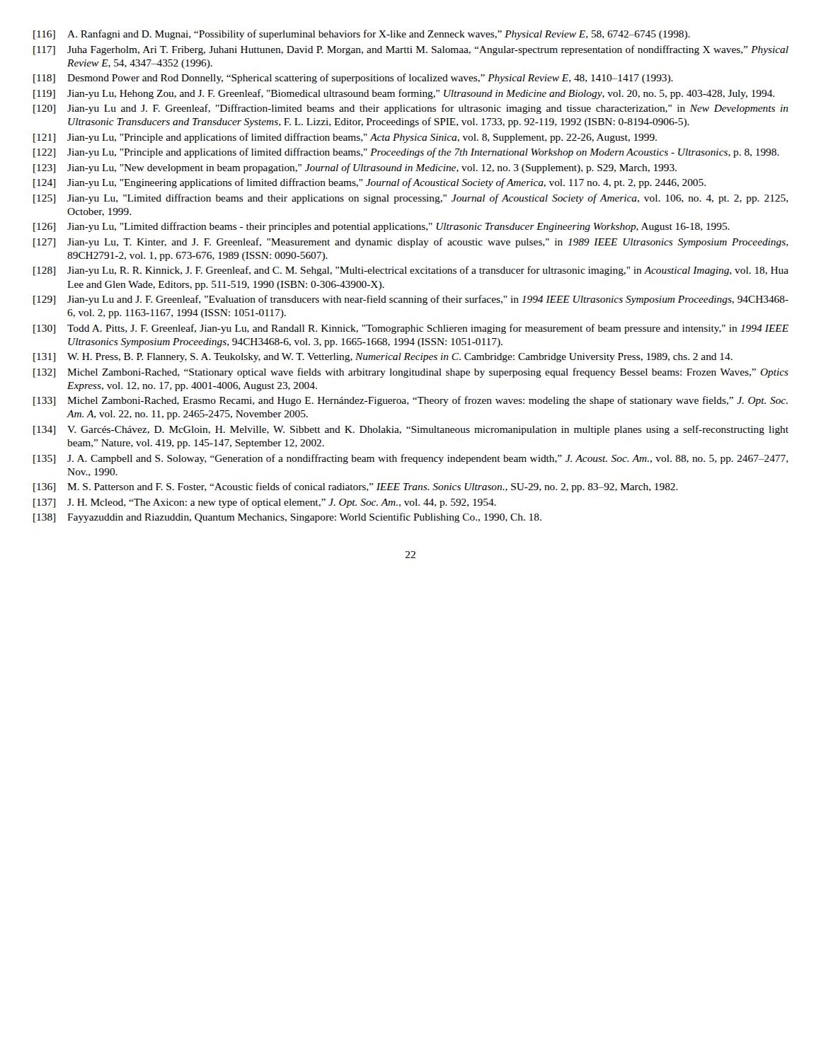[116] A. Ranfagni and D. Mugnai, “Possibility of superluminal behaviors for X-like and Zenneck waves,” Physical Review E, 58, 6742–6745 (1998).
[117] Juha Fagerholm, Ari T. Friberg, Juhani Huttunen, David P. Morgan, and Martti M. Salomaa, “Angular-spectrum representation of nondiffracting X waves,” Physical Review E, 54, 4347–4352 (1996).
[118] Desmond Power and Rod Donnelly, “Spherical scattering of superpositions of localized waves,” Physical Review E, 48, 1410–1417 (1993).
[119] Jian-yu Lu, Hehong Zou, and J. F. Greenleaf, "Biomedical ultrasound beam forming," Ultrasound in Medicine and Biology, vol. 20, no. 5, pp. 403-428, July, 1994.
[120] Jian-yu Lu and J. F. Greenleaf, "Diffraction-limited beams and their applications for ultrasonic imaging and tissue characterization," in New Developments in Ultrasonic Transducers and Transducer Systems, F. L. Lizzi, Editor, Proceedings of SPIE, vol. 1733, pp. 92-119, 1992 (ISBN: 0-8194-0906-5).
[121] Jian-yu Lu, "Principle and applications of limited diffraction beams," Acta Physica Sinica, vol. 8, Supplement, pp. 22-26, August, 1999.
[122] Jian-yu Lu, "Principle and applications of limited diffraction beams," Proceedings of the 7th International Workshop on Modern Acoustics - Ultrasonics, p. 8, 1998.
[123] Jian-yu Lu, "New development in beam propagation," Journal of Ultrasound in Medicine, vol. 12, no. 3 (Supplement), p. S29, March, 1993.
[124] Jian-yu Lu, "Engineering applications of limited diffraction beams," Journal of Acoustical Society of America, vol. 117 no. 4, pt. 2, pp. 2446, 2005.
[125] Jian-yu Lu, "Limited diffraction beams and their applications on signal processing," Journal of Acoustical Society of America, vol. 106, no. 4, pt. 2, pp. 2125, October, 1999.
[126] Jian-yu Lu, "Limited diffraction beams - their principles and potential applications," Ultrasonic Transducer Engineering Workshop, August 16-18, 1995.
[127] Jian-yu Lu, T. Kinter, and J. F. Greenleaf, "Measurement and dynamic display of acoustic wave pulses," in 1989 IEEE Ultrasonics Symposium Proceedings, 89CH2791-2, vol. 1, pp. 673-676, 1989 (ISSN: 0090-5607).
[128] Jian-yu Lu, R. R. Kinnick, J. F. Greenleaf, and C. M. Sehgal, "Multi-electrical excitations of a transducer for ultrasonic imaging," in Acoustical Imaging, vol. 18, Hua Lee and Glen Wade, Editors, pp. 511-519, 1990 (ISBN: 0-306-43900-X).
[129] Jian-yu Lu and J. F. Greenleaf, "Evaluation of transducers with near-field scanning of their surfaces," in 1994 IEEE Ultrasonics Symposium Proceedings, 94CH3468-6, vol. 2, pp. 1163-1167, 1994 (ISSN: 1051-0117).
[130] Todd A. Pitts, J. F. Greenleaf, Jian-yu Lu, and Randall R. Kinnick, "Tomographic Schlieren imaging for measurement of beam pressure and intensity," in 1994 IEEE Ultrasonics Symposium Proceedings, 94CH3468-6, vol. 3, pp. 1665-1668, 1994 (ISSN: 1051-0117).
[131] W. H. Press, B. P. Flannery, S. A. Teukolsky, and W. T. Vetterling, Numerical Recipes in C. Cambridge: Cambridge University Press, 1989, chs. 2 and 14.
[132] Michel Zamboni-Rached, “Stationary optical wave fields with arbitrary longitudinal shape by superposing equal frequency Bessel beams: Frozen Waves,” Optics Express, vol. 12, no. 17, pp. 4001-4006, August 23, 2004.
[133] Michel Zamboni-Rached, Erasmo Recami, and Hugo E. Hernández-Figueroa, “Theory of frozen waves: modeling the shape of stationary wave fields,” J. Opt. Soc. Am. A, vol. 22, no. 11, pp. 2465-2475, November 2005.
[134] V. Garcés-Chávez, D. McGloin, H. Melville, W. Sibbett and K. Dholakia, “Simultaneous micromanipulation in multiple planes using a self-reconstructing light beam,” Nature, vol. 419, pp. 145-147, September 12, 2002.
[135] J. A. Campbell and S. Soloway, “Generation of a nondiffracting beam with frequency independent beam width,” J. Acoust. Soc. Am., vol. 88, no. 5, pp. 2467–2477, Nov., 1990.
[136] M. S. Patterson and F. S. Foster, “Acoustic fields of conical radiators,” IEEE Trans. Sonics Ultrason., SU-29, no. 2, pp. 83–92, March, 1982.
[137] J. H. Mcleod, “The Axicon: a new type of optical element,” J. Opt. Soc. Am., vol. 44, p. 592, 1954.
[138] Fayyazuddin and Riazuddin, Quantum Mechanics, Singapore: World Scientific Publishing Co., 1990, Ch. 18.
22